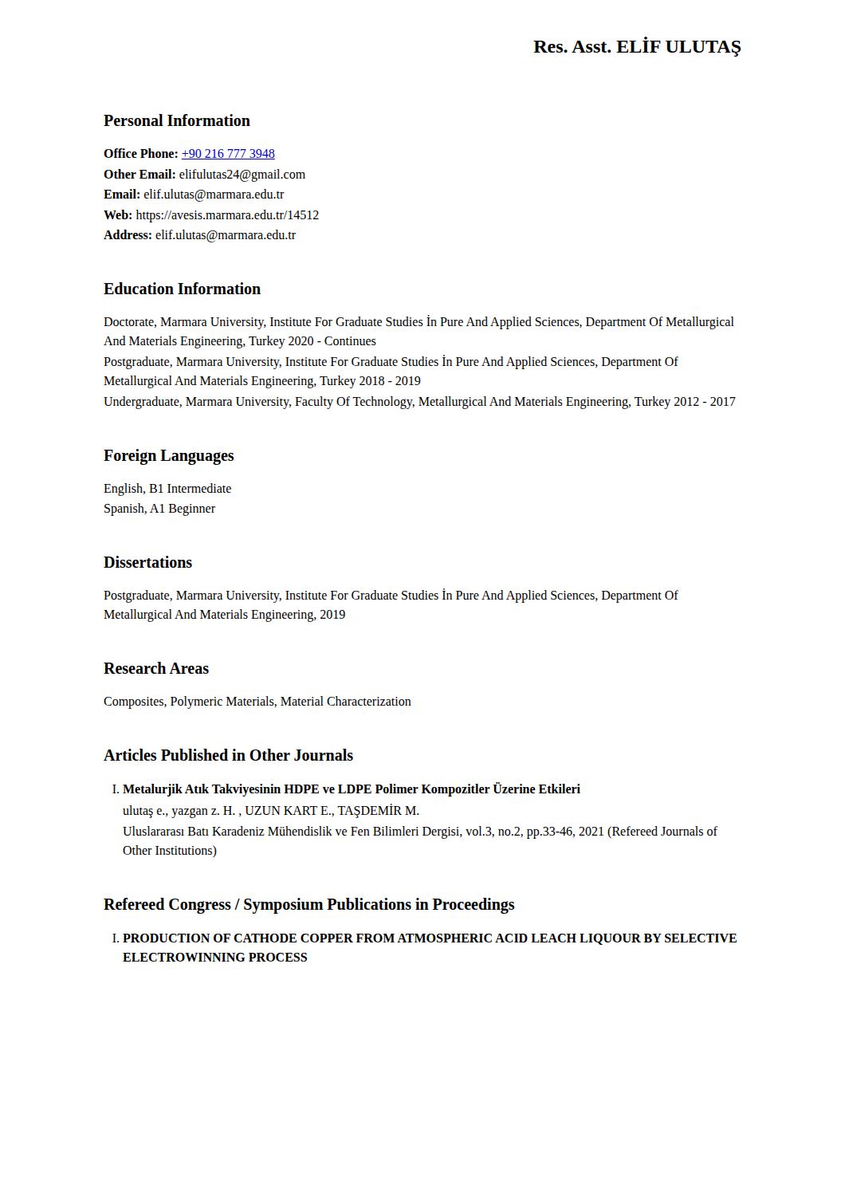Res. Asst. ELİF ULUTAŞ
Personal Information
Office Phone: +90 216 777 3948
Other Email: elifulutas24@gmail.com
Email: elif.ulutas@marmara.edu.tr
Web: https://avesis.marmara.edu.tr/14512
Address: elif.ulutas@marmara.edu.tr
Education Information
Doctorate, Marmara University, Institute For Graduate Studies İn Pure And Applied Sciences, Department Of Metallurgical And Materials Engineering, Turkey 2020 - Continues
Postgraduate, Marmara University, Institute For Graduate Studies İn Pure And Applied Sciences, Department Of Metallurgical And Materials Engineering, Turkey 2018 - 2019
Undergraduate, Marmara University, Faculty Of Technology, Metallurgical And Materials Engineering, Turkey 2012 - 2017
Foreign Languages
English, B1 Intermediate
Spanish, A1 Beginner
Dissertations
Postgraduate, Marmara University, Institute For Graduate Studies İn Pure And Applied Sciences, Department Of Metallurgical And Materials Engineering, 2019
Research Areas
Composites, Polymeric Materials, Material Characterization
Articles Published in Other Journals
Metalurjik Atık Takviyesinin HDPE ve LDPE Polimer Kompozitler Üzerine Etkileri
ulutaş e., yazgan z. H. , UZUN KART E., TAŞDEMİR M.
Uluslararası Batı Karadeniz Mühendislik ve Fen Bilimleri Dergisi, vol.3, no.2, pp.33-46, 2021 (Refereed Journals of Other Institutions)
Refereed Congress / Symposium Publications in Proceedings
PRODUCTION OF CATHODE COPPER FROM ATMOSPHERIC ACID LEACH LIQUOUR BY SELECTIVE ELECTROWINNING PROCESS